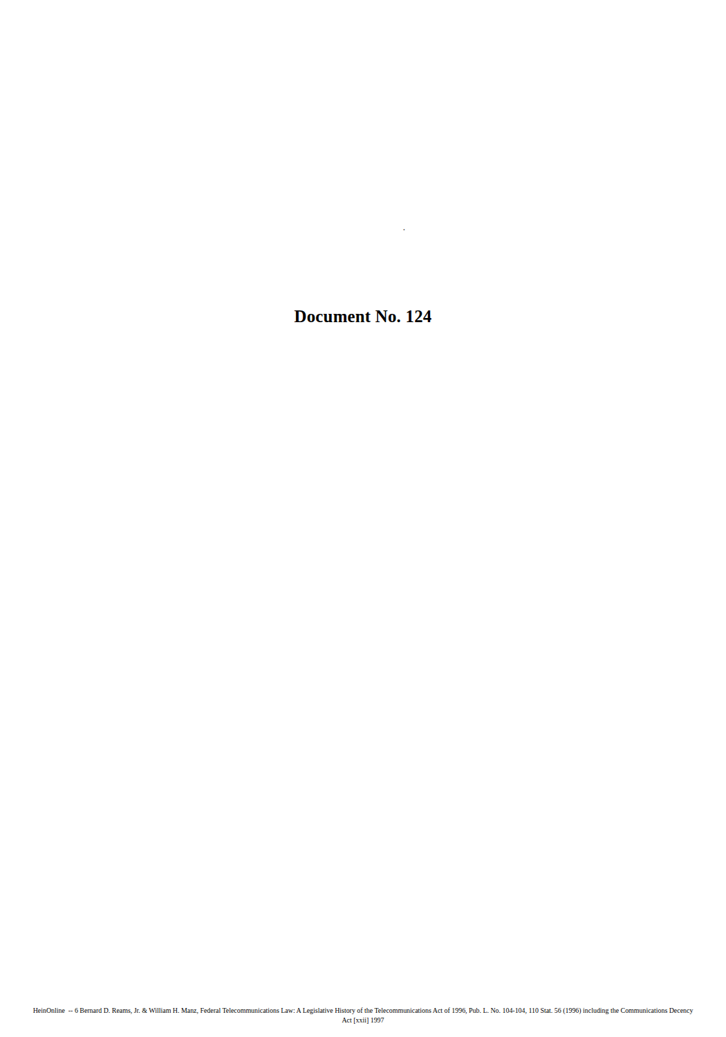.
Document No. 124
HeinOnline -- 6 Bernard D. Reams, Jr. & William H. Manz, Federal Telecommunications Law: A Legislative History of the Telecommunications Act of 1996, Pub. L. No. 104-104, 110 Stat. 56 (1996) including the Communications Decency Act [xxii] 1997